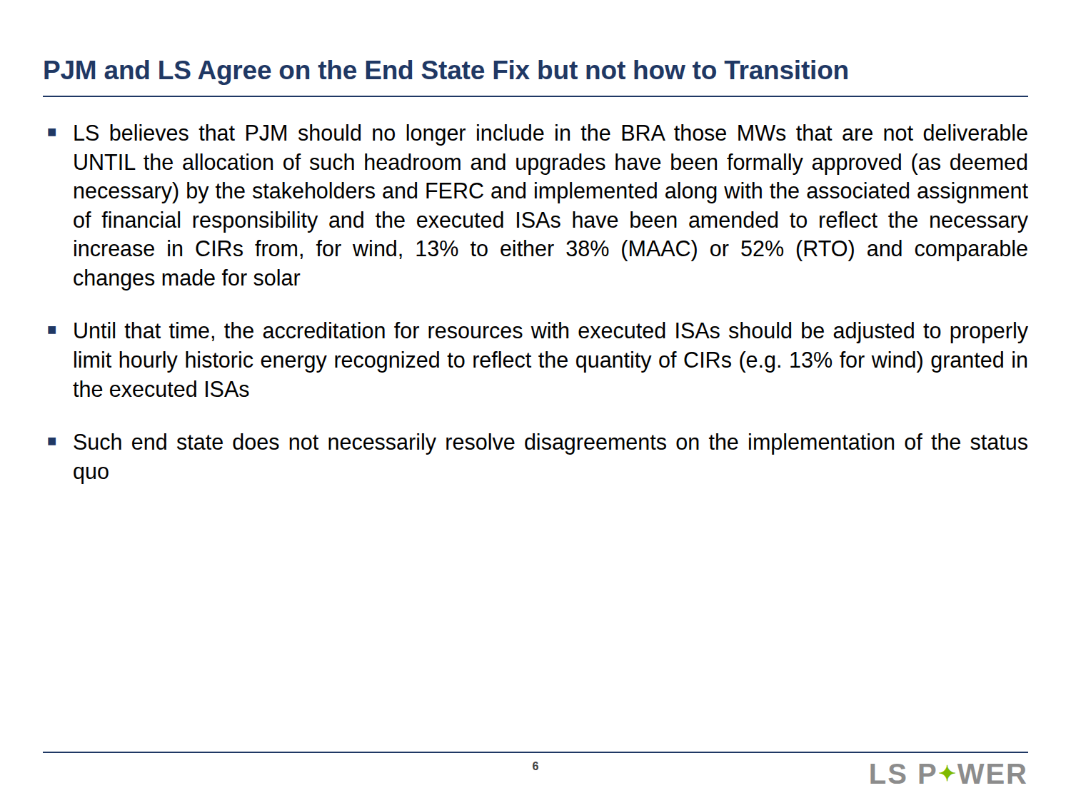PJM and LS Agree on the End State Fix but not how to Transition
LS believes that PJM should no longer include in the BRA those MWs that are not deliverable UNTIL the allocation of such headroom and upgrades have been formally approved (as deemed necessary) by the stakeholders and FERC and implemented along with the associated assignment of financial responsibility and the executed ISAs have been amended to reflect the necessary increase in CIRs from, for wind, 13% to either 38% (MAAC) or 52% (RTO) and comparable changes made for solar
Until that time, the accreditation for resources with executed ISAs should be adjusted to properly limit hourly historic energy recognized to reflect the quantity of CIRs (e.g. 13% for wind) granted in the executed ISAs
Such end state does not necessarily resolve disagreements on the implementation of the status quo
6
LS P✦WER